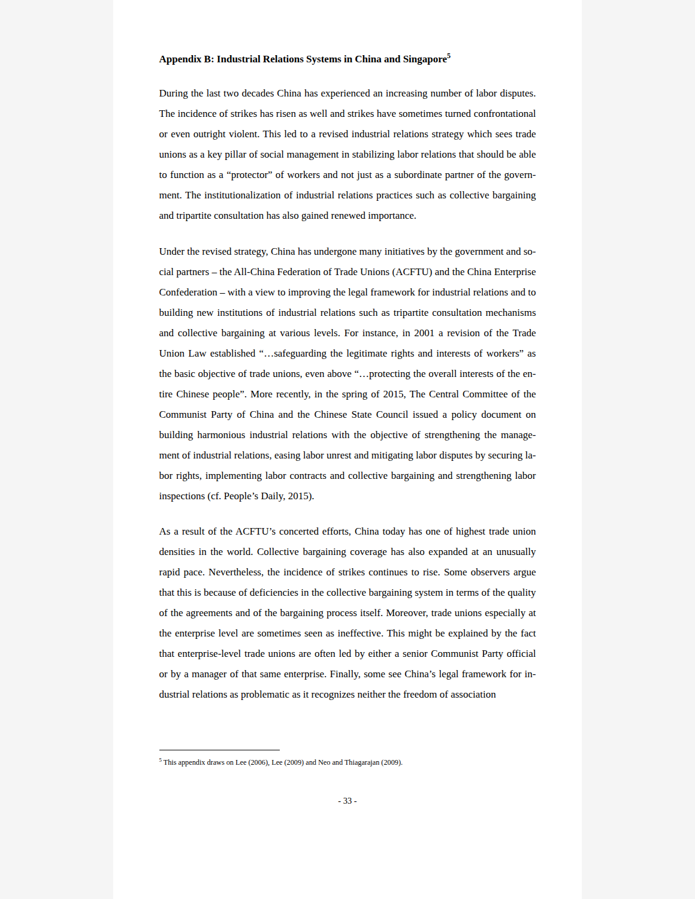Appendix B: Industrial Relations Systems in China and Singapore5
During the last two decades China has experienced an increasing number of labor disputes. The incidence of strikes has risen as well and strikes have sometimes turned confrontational or even outright violent. This led to a revised industrial relations strategy which sees trade unions as a key pillar of social management in stabilizing labor relations that should be able to function as a “protector” of workers and not just as a subordinate partner of the government. The institutionalization of industrial relations practices such as collective bargaining and tripartite consultation has also gained renewed importance.
Under the revised strategy, China has undergone many initiatives by the government and social partners – the All-China Federation of Trade Unions (ACFTU) and the China Enterprise Confederation – with a view to improving the legal framework for industrial relations and to building new institutions of industrial relations such as tripartite consultation mechanisms and collective bargaining at various levels. For instance, in 2001 a revision of the Trade Union Law established “…safeguarding the legitimate rights and interests of workers” as the basic objective of trade unions, even above “…protecting the overall interests of the entire Chinese people”. More recently, in the spring of 2015, The Central Committee of the Communist Party of China and the Chinese State Council issued a policy document on building harmonious industrial relations with the objective of strengthening the management of industrial relations, easing labor unrest and mitigating labor disputes by securing labor rights, implementing labor contracts and collective bargaining and strengthening labor inspections (cf. People’s Daily, 2015).
As a result of the ACFTU’s concerted efforts, China today has one of highest trade union densities in the world. Collective bargaining coverage has also expanded at an unusually rapid pace. Nevertheless, the incidence of strikes continues to rise. Some observers argue that this is because of deficiencies in the collective bargaining system in terms of the quality of the agreements and of the bargaining process itself. Moreover, trade unions especially at the enterprise level are sometimes seen as ineffective. This might be explained by the fact that enterprise-level trade unions are often led by either a senior Communist Party official or by a manager of that same enterprise. Finally, some see China’s legal framework for industrial relations as problematic as it recognizes neither the freedom of association
5 This appendix draws on Lee (2006), Lee (2009) and Neo and Thiagarajan (2009).
- 33 -